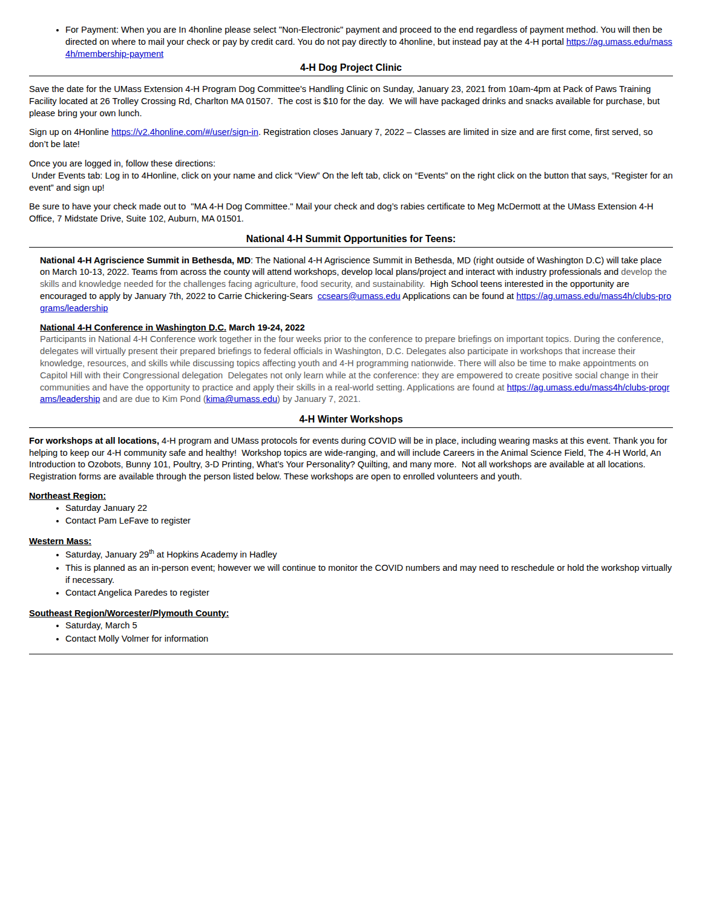For Payment: When you are In 4honline please select "Non-Electronic" payment and proceed to the end regardless of payment method. You will then be directed on where to mail your check or pay by credit card. You do not pay directly to 4honline, but instead pay at the 4-H portal https://ag.umass.edu/mass4h/membership-payment
4-H Dog Project Clinic
Save the date for the UMass Extension 4-H Program Dog Committee's Handling Clinic on Sunday, January 23, 2021 from 10am-4pm at Pack of Paws Training Facility located at 26 Trolley Crossing Rd, Charlton MA 01507. The cost is $10 for the day. We will have packaged drinks and snacks available for purchase, but please bring your own lunch.
Sign up on 4Honline https://v2.4honline.com/#/user/sign-in. Registration closes January 7, 2022 – Classes are limited in size and are first come, first served, so don’t be late!
Once you are logged in, follow these directions:
Under Events tab: Log in to 4Honline, click on your name and click “View” On the left tab, click on “Events” on the right click on the button that says, “Register for an event” and sign up!
Be sure to have your check made out to "MA 4-H Dog Committee." Mail your check and dog’s rabies certificate to Meg McDermott at the UMass Extension 4-H Office, 7 Midstate Drive, Suite 102, Auburn, MA 01501.
National 4-H Summit Opportunities for Teens:
National 4-H Agriscience Summit in Bethesda, MD: The National 4-H Agriscience Summit in Bethesda, MD (right outside of Washington D.C) will take place on March 10-13, 2022. Teams from across the county will attend workshops, develop local plans/project and interact with industry professionals and develop the skills and knowledge needed for the challenges facing agriculture, food security, and sustainability. High School teens interested in the opportunity are encouraged to apply by January 7th, 2022 to Carrie Chickering-Sears ccsears@umass.edu Applications can be found at https://ag.umass.edu/mass4h/clubs-programs/leadership
National 4-H Conference in Washington D.C. March 19-24, 2022
Participants in National 4-H Conference work together in the four weeks prior to the conference to prepare briefings on important topics. During the conference, delegates will virtually present their prepared briefings to federal officials in Washington, D.C. Delegates also participate in workshops that increase their knowledge, resources, and skills while discussing topics affecting youth and 4-H programming nationwide. There will also be time to make appointments on Capitol Hill with their Congressional delegation Delegates not only learn while at the conference: they are empowered to create positive social change in their communities and have the opportunity to practice and apply their skills in a real-world setting. Applications are found at https://ag.umass.edu/mass4h/clubs-programs/leadership and are due to Kim Pond (kima@umass.edu) by January 7, 2021.
4-H Winter Workshops
For workshops at all locations, 4-H program and UMass protocols for events during COVID will be in place, including wearing masks at this event. Thank you for helping to keep our 4-H community safe and healthy! Workshop topics are wide-ranging, and will include Careers in the Animal Science Field, The 4-H World, An Introduction to Ozobots, Bunny 101, Poultry, 3-D Printing, What’s Your Personality? Quilting, and many more. Not all workshops are available at all locations. Registration forms are available through the person listed below. These workshops are open to enrolled volunteers and youth.
Northeast Region:
Saturday January 22
Contact Pam LeFave to register
Western Mass:
Saturday, January 29th at Hopkins Academy in Hadley
This is planned as an in-person event; however we will continue to monitor the COVID numbers and may need to reschedule or hold the workshop virtually if necessary.
Contact Angelica Paredes to register
Southeast Region/Worcester/Plymouth County:
Saturday, March 5
Contact Molly Volmer for information